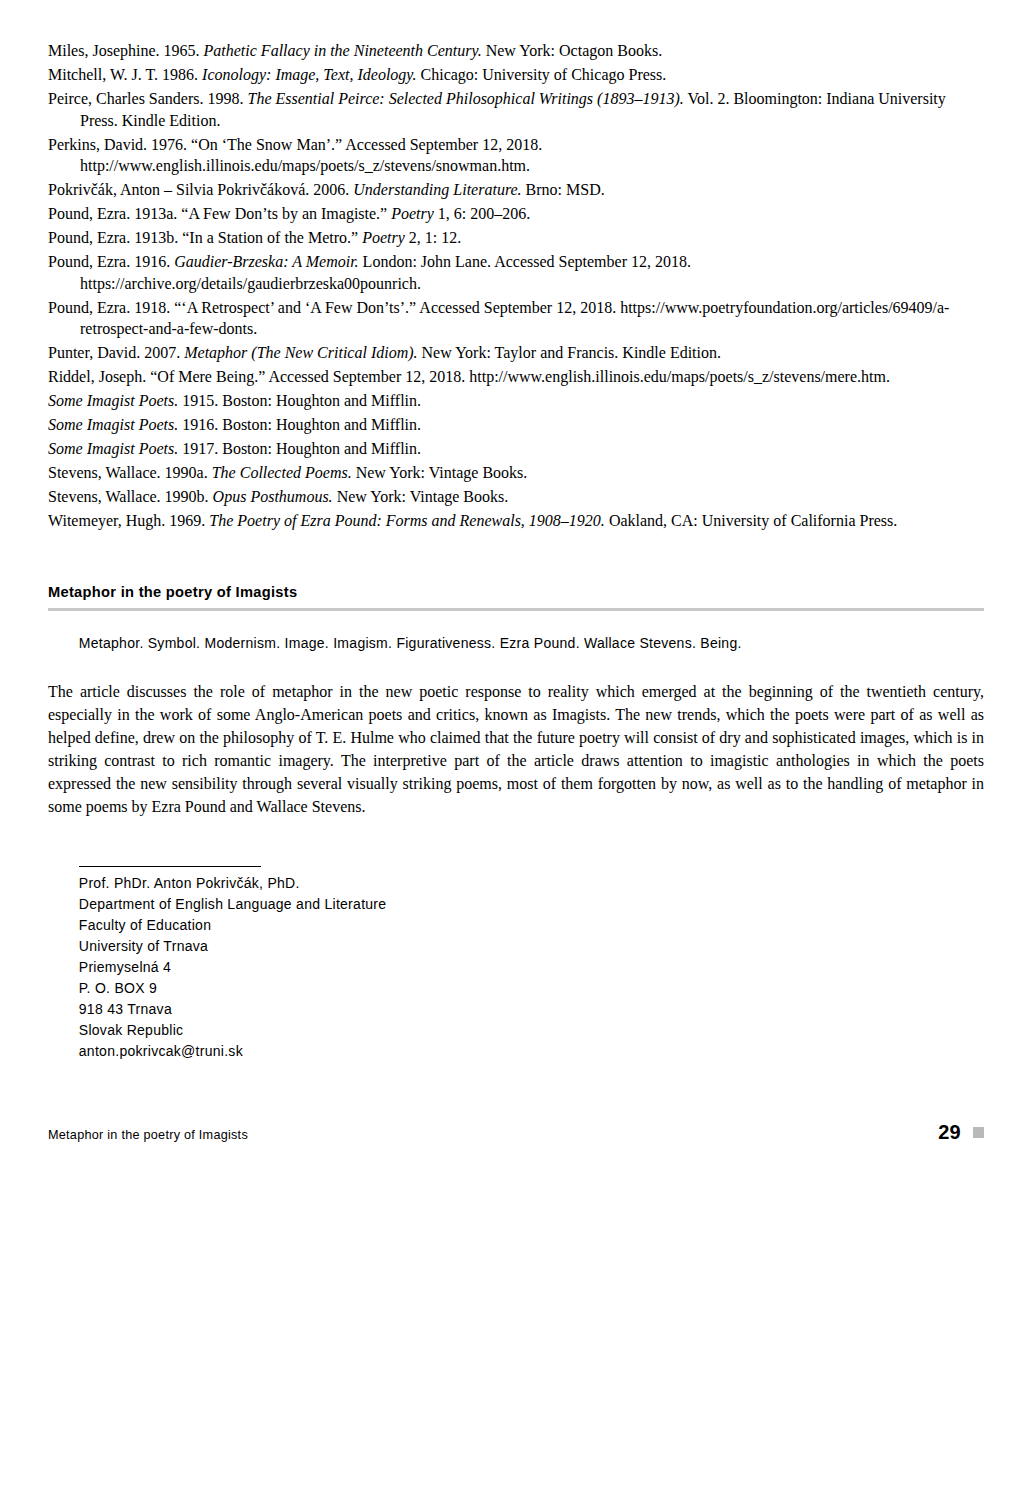Miles, Josephine. 1965. Pathetic Fallacy in the Nineteenth Century. New York: Octagon Books.
Mitchell, W. J. T. 1986. Iconology: Image, Text, Ideology. Chicago: University of Chicago Press.
Peirce, Charles Sanders. 1998. The Essential Peirce: Selected Philosophical Writings (1893–1913). Vol. 2. Bloomington: Indiana University Press. Kindle Edition.
Perkins, David. 1976. “On ‘The Snow Man’.” Accessed September 12, 2018. http://www.english.illinois.edu/maps/poets/s_z/stevens/snowman.htm.
Pokrivčák, Anton – Silvia Pokrivčáková. 2006. Understanding Literature. Brno: MSD.
Pound, Ezra. 1913a. “A Few Don’ts by an Imagiste.” Poetry 1, 6: 200–206.
Pound, Ezra. 1913b. “In a Station of the Metro.” Poetry 2, 1: 12.
Pound, Ezra. 1916. Gaudier-Brzeska: A Memoir. London: John Lane. Accessed September 12, 2018. https://archive.org/details/gaudierbrzeska00pounrich.
Pound, Ezra. 1918. “‘A Retrospect’ and ‘A Few Don’ts’.” Accessed September 12, 2018. https://www.poetryfoundation.org/articles/69409/a-retrospect-and-a-few-donts.
Punter, David. 2007. Metaphor (The New Critical Idiom). New York: Taylor and Francis. Kindle Edition.
Riddel, Joseph. “Of Mere Being.” Accessed September 12, 2018. http://www.english.illinois.edu/maps/poets/s_z/stevens/mere.htm.
Some Imagist Poets. 1915. Boston: Houghton and Mifflin.
Some Imagist Poets. 1916. Boston: Houghton and Mifflin.
Some Imagist Poets. 1917. Boston: Houghton and Mifflin.
Stevens, Wallace. 1990a. The Collected Poems. New York: Vintage Books.
Stevens, Wallace. 1990b. Opus Posthumous. New York: Vintage Books.
Witemeyer, Hugh. 1969. The Poetry of Ezra Pound: Forms and Renewals, 1908–1920. Oakland, CA: University of California Press.
Metaphor in the poetry of Imagists
Metaphor. Symbol. Modernism. Image. Imagism. Figurativeness. Ezra Pound. Wallace Stevens. Being.
The article discusses the role of metaphor in the new poetic response to reality which emerged at the beginning of the twentieth century, especially in the work of some Anglo-American poets and critics, known as Imagists. The new trends, which the poets were part of as well as helped define, drew on the philosophy of T. E. Hulme who claimed that the future poetry will consist of dry and sophisticated images, which is in striking contrast to rich romantic imagery. The interpretive part of the article draws attention to imagistic anthologies in which the poets expressed the new sensibility through several visually striking poems, most of them forgotten by now, as well as to the handling of metaphor in some poems by Ezra Pound and Wallace Stevens.
Prof. PhDr. Anton Pokrivčák, PhD.
Department of English Language and Literature
Faculty of Education
University of Trnava
Priemyselná 4
P. O. BOX 9
918 43 Trnava
Slovak Republic
anton.pokrivcak@truni.sk
Metaphor in the poetry of Imagists 29